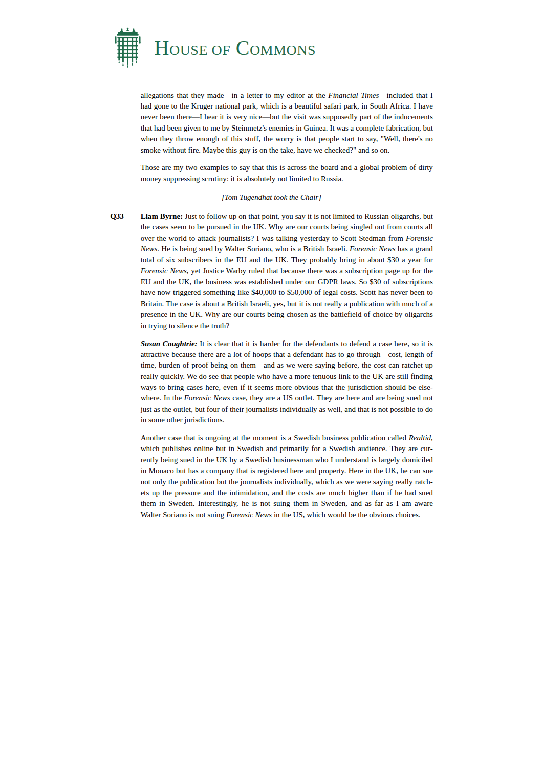HOUSE OF COMMONS
allegations that they made—in a letter to my editor at the Financial Times—included that I had gone to the Kruger national park, which is a beautiful safari park, in South Africa. I have never been there—I hear it is very nice—but the visit was supposedly part of the inducements that had been given to me by Steinmetz's enemies in Guinea. It was a complete fabrication, but when they throw enough of this stuff, the worry is that people start to say, "Well, there's no smoke without fire. Maybe this guy is on the take, have we checked?" and so on.
Those are my two examples to say that this is across the board and a global problem of dirty money suppressing scrutiny: it is absolutely not limited to Russia.
[Tom Tugendhat took the Chair]
Q33
Liam Byrne: Just to follow up on that point, you say it is not limited to Russian oligarchs, but the cases seem to be pursued in the UK. Why are our courts being singled out from courts all over the world to attack journalists? I was talking yesterday to Scott Stedman from Forensic News. He is being sued by Walter Soriano, who is a British Israeli. Forensic News has a grand total of six subscribers in the EU and the UK. They probably bring in about $30 a year for Forensic News, yet Justice Warby ruled that because there was a subscription page up for the EU and the UK, the business was established under our GDPR laws. So $30 of subscriptions have now triggered something like $40,000 to $50,000 of legal costs. Scott has never been to Britain. The case is about a British Israeli, yes, but it is not really a publication with much of a presence in the UK. Why are our courts being chosen as the battlefield of choice by oligarchs in trying to silence the truth?
Susan Coughtrie: It is clear that it is harder for the defendants to defend a case here, so it is attractive because there are a lot of hoops that a defendant has to go through—cost, length of time, burden of proof being on them—and as we were saying before, the cost can ratchet up really quickly. We do see that people who have a more tenuous link to the UK are still finding ways to bring cases here, even if it seems more obvious that the jurisdiction should be elsewhere. In the Forensic News case, they are a US outlet. They are here and are being sued not just as the outlet, but four of their journalists individually as well, and that is not possible to do in some other jurisdictions.
Another case that is ongoing at the moment is a Swedish business publication called Realtid, which publishes online but in Swedish and primarily for a Swedish audience. They are currently being sued in the UK by a Swedish businessman who I understand is largely domiciled in Monaco but has a company that is registered here and property. Here in the UK, he can sue not only the publication but the journalists individually, which as we were saying really ratchets up the pressure and the intimidation, and the costs are much higher than if he had sued them in Sweden. Interestingly, he is not suing them in Sweden, and as far as I am aware Walter Soriano is not suing Forensic News in the US, which would be the obvious choices.